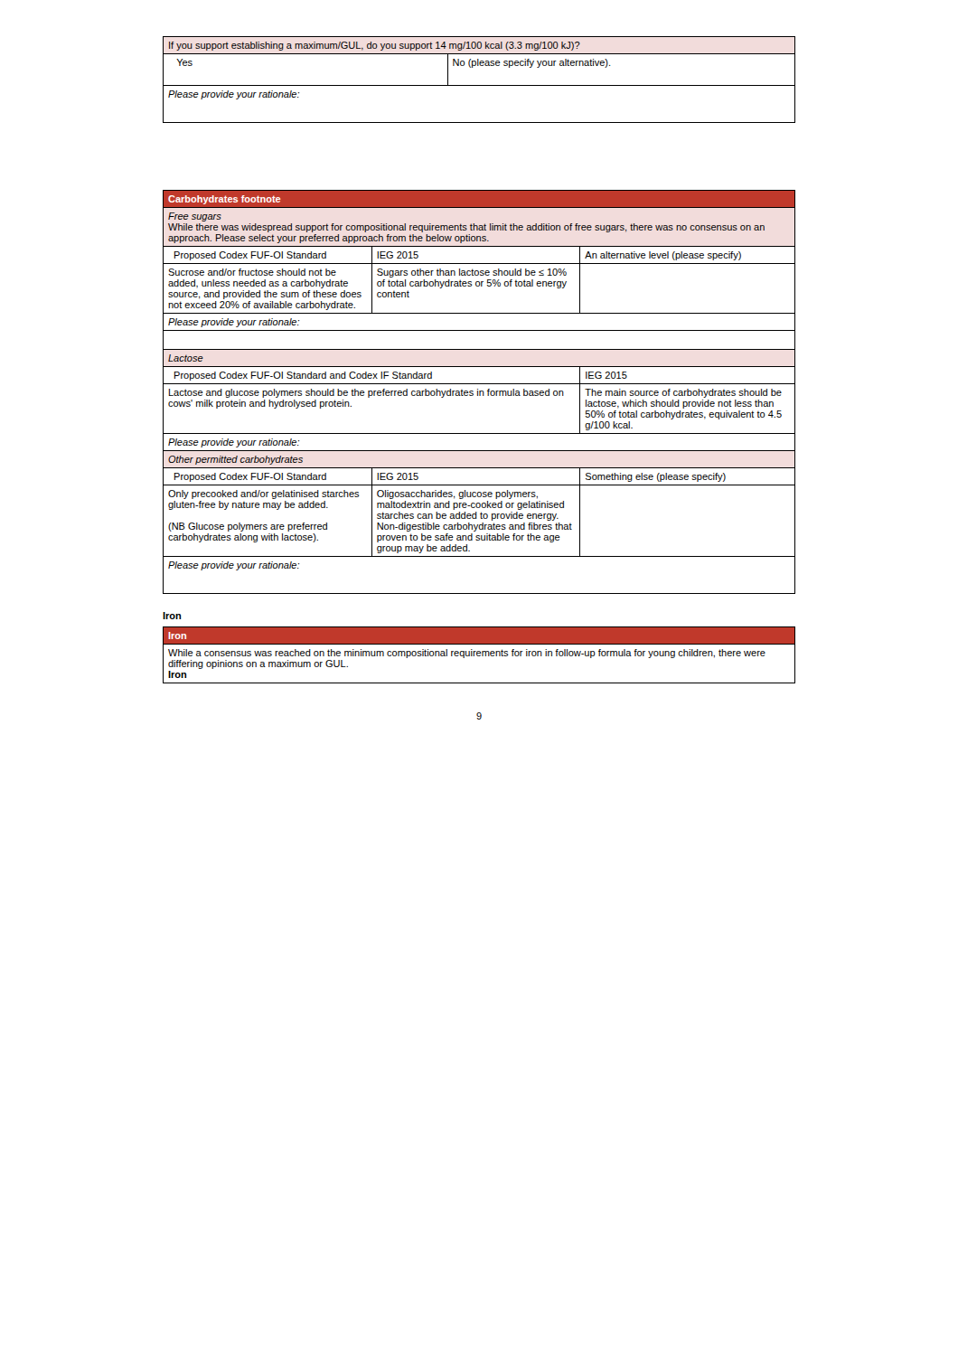| If you support establishing a maximum/GUL, do you support 14 mg/100 kcal (3.3 mg/100 kJ)? |
| Yes | No (please specify your alternative). |
| Please provide your rationale: |
| Carbohydrates footnote |
| Free sugars While there was widespread support for compositional requirements that limit the addition of free sugars, there was no consensus on an approach. Please select your preferred approach from the below options. |
| Proposed Codex FUF-OI Standard | IEG 2015 | An alternative level (please specify) |
| Sucrose and/or fructose should not be added, unless needed as a carbohydrate source, and provided the sum of these does not exceed 20% of available carbohydrate. | Sugars other than lactose should be ≤ 10% of total carbohydrates or 5% of total energy content | |
| Please provide your rationale: |
| Lactose |
| Proposed Codex FUF-OI Standard and Codex IF Standard | IEG 2015 |
| Lactose and glucose polymers should be the preferred carbohydrates in formula based on cows' milk protein and hydrolysed protein. | The main source of carbohydrates should be lactose, which should provide not less than 50% of total carbohydrates, equivalent to 4.5 g/100 kcal. |
| Please provide your rationale: |
| Other permitted carbohydrates |
| Proposed Codex FUF-OI Standard | IEG 2015 | Something else (please specify) |
| Only precooked and/or gelatinised starches gluten-free by nature may be added. (NB Glucose polymers are preferred carbohydrates along with lactose). | Oligosaccharides, glucose polymers, maltodextrin and pre-cooked or gelatinised starches can be added to provide energy. Non-digestible carbohydrates and fibres that proven to be safe and suitable for the age group may be added. | |
| Please provide your rationale: |
Iron
| Iron |
| While a consensus was reached on the minimum compositional requirements for iron in follow-up formula for young children, there were differing opinions on a maximum or GUL. Iron |
9